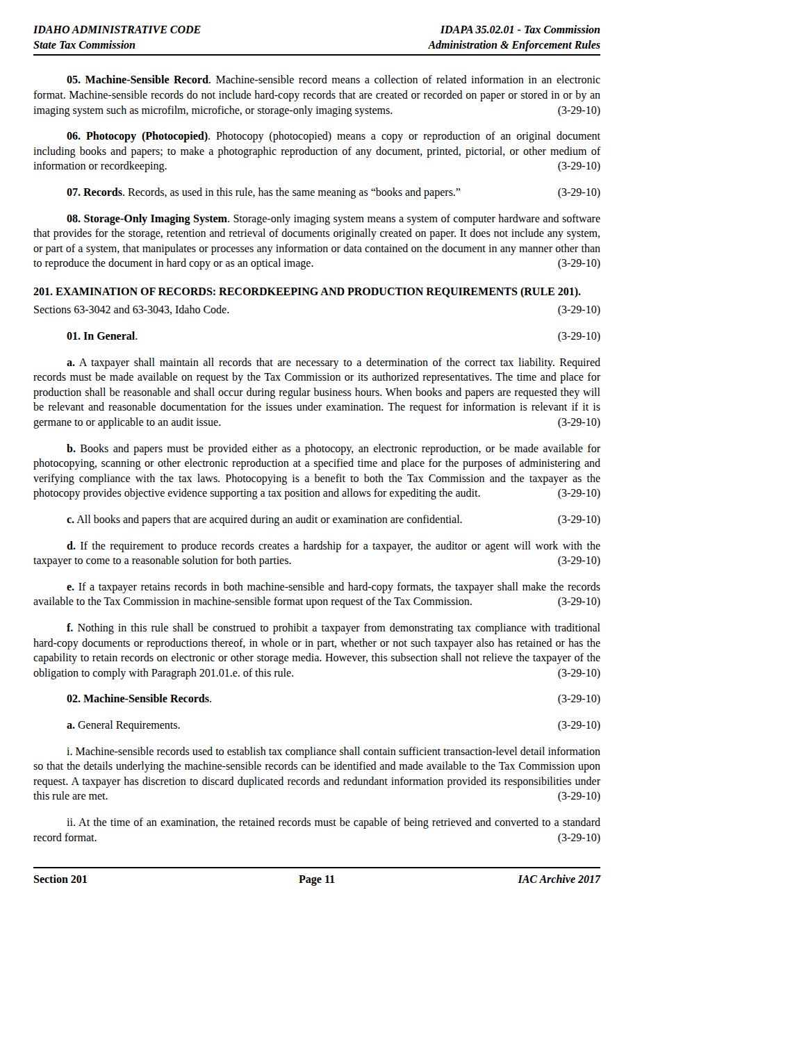IDAHO ADMINISTRATIVE CODE
State Tax Commission
IDAPA 35.02.01 - Tax Commission
Administration & Enforcement Rules
05. Machine-Sensible Record. Machine-sensible record means a collection of related information in an electronic format. Machine-sensible records do not include hard-copy records that are created or recorded on paper or stored in or by an imaging system such as microfilm, microfiche, or storage-only imaging systems.(3-29-10)
06. Photocopy (Photocopied). Photocopy (photocopied) means a copy or reproduction of an original document including books and papers; to make a photographic reproduction of any document, printed, pictorial, or other medium of information or recordkeeping.(3-29-10)
07. Records. Records, as used in this rule, has the same meaning as “books and papers.”(3-29-10)
08. Storage-Only Imaging System. Storage-only imaging system means a system of computer hardware and software that provides for the storage, retention and retrieval of documents originally created on paper. It does not include any system, or part of a system, that manipulates or processes any information or data contained on the document in any manner other than to reproduce the document in hard copy or as an optical image.(3-29-10)
201. EXAMINATION OF RECORDS: RECORDKEEPING AND PRODUCTION REQUIREMENTS (RULE 201).
Sections 63-3042 and 63-3043, Idaho Code.(3-29-10)
01. In General.(3-29-10)
a. A taxpayer shall maintain all records that are necessary to a determination of the correct tax liability. Required records must be made available on request by the Tax Commission or its authorized representatives. The time and place for production shall be reasonable and shall occur during regular business hours. When books and papers are requested they will be relevant and reasonable documentation for the issues under examination. The request for information is relevant if it is germane to or applicable to an audit issue.(3-29-10)
b. Books and papers must be provided either as a photocopy, an electronic reproduction, or be made available for photocopying, scanning or other electronic reproduction at a specified time and place for the purposes of administering and verifying compliance with the tax laws. Photocopying is a benefit to both the Tax Commission and the taxpayer as the photocopy provides objective evidence supporting a tax position and allows for expediting the audit.(3-29-10)
c. All books and papers that are acquired during an audit or examination are confidential.(3-29-10)
d. If the requirement to produce records creates a hardship for a taxpayer, the auditor or agent will work with the taxpayer to come to a reasonable solution for both parties.(3-29-10)
e. If a taxpayer retains records in both machine-sensible and hard-copy formats, the taxpayer shall make the records available to the Tax Commission in machine-sensible format upon request of the Tax Commission.(3-29-10)
f. Nothing in this rule shall be construed to prohibit a taxpayer from demonstrating tax compliance with traditional hard-copy documents or reproductions thereof, in whole or in part, whether or not such taxpayer also has retained or has the capability to retain records on electronic or other storage media. However, this subsection shall not relieve the taxpayer of the obligation to comply with Paragraph 201.01.e. of this rule.(3-29-10)
02. Machine-Sensible Records.(3-29-10)
a. General Requirements.(3-29-10)
i. Machine-sensible records used to establish tax compliance shall contain sufficient transaction-level detail information so that the details underlying the machine-sensible records can be identified and made available to the Tax Commission upon request. A taxpayer has discretion to discard duplicated records and redundant information provided its responsibilities under this rule are met.(3-29-10)
ii. At the time of an examination, the retained records must be capable of being retrieved and converted to a standard record format.(3-29-10)
Section 201
Page 11
IAC Archive 2017